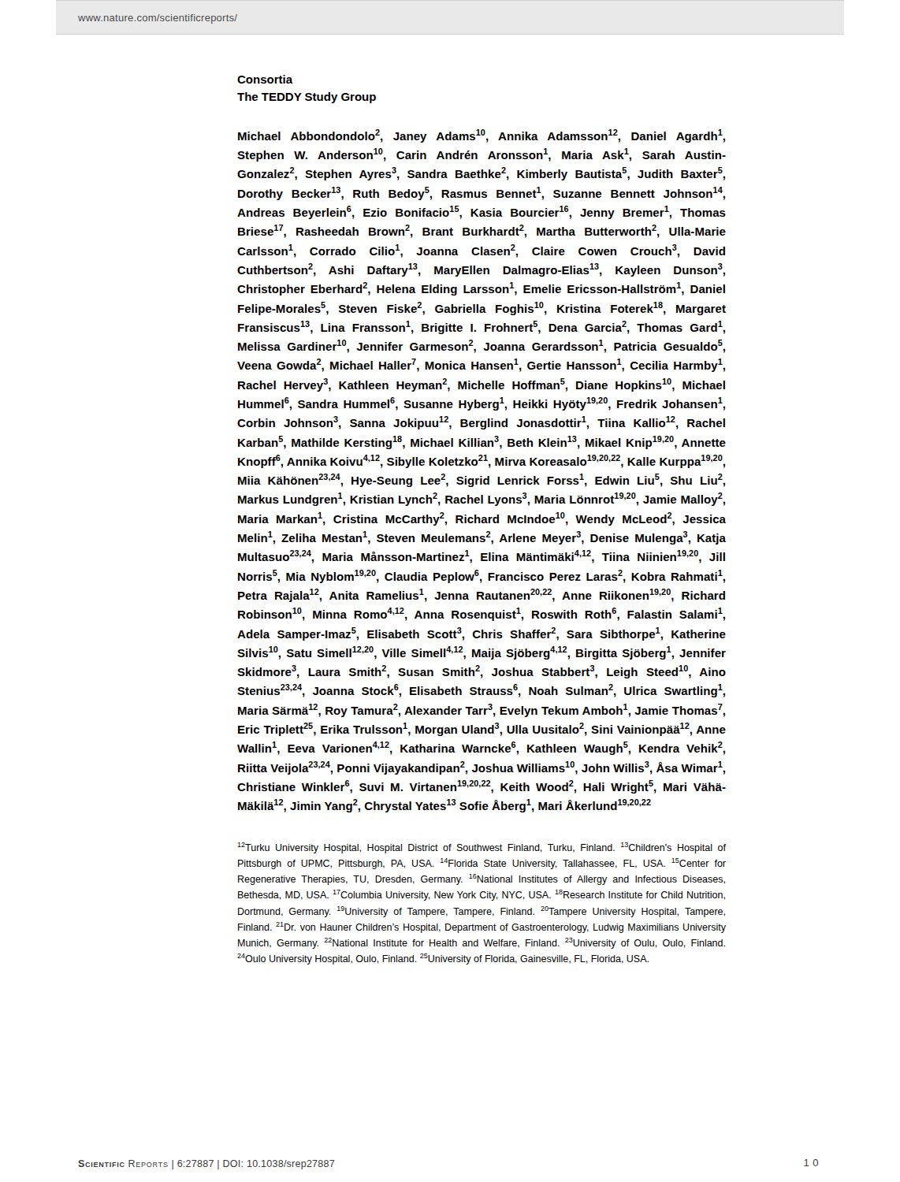www.nature.com/scientificreports/
Consortia
The TEDDY Study Group
Michael Abbondondolo2, Janey Adams10, Annika Adamsson12, Daniel Agardh1, Stephen W. Anderson10, Carin Andrén Aronsson1, Maria Ask1, Sarah Austin-Gonzalez2, Stephen Ayres3, Sandra Baethke2, Kimberly Bautista5, Judith Baxter5, Dorothy Becker13, Ruth Bedoy5, Rasmus Bennet1, Suzanne Bennett Johnson14, Andreas Beyerlein6, Ezio Bonifacio15, Kasia Bourcier16, Jenny Bremer1, Thomas Briese17, Rasheedah Brown2, Brant Burkhardt2, Martha Butterworth2, Ulla-Marie Carlsson1, Corrado Cilio1, Joanna Clasen2, Claire Cowen Crouch3, David Cuthbertson2, Ashi Daftary13, MaryEllen Dalmagro-Elias13, Kayleen Dunson3, Christopher Eberhard2, Helena Elding Larsson1, Emelie Ericsson-Hallström1, Daniel Felipe-Morales5, Steven Fiske2, Gabriella Foghis10, Kristina Foterek18, Margaret Fransiscus13, Lina Fransson1, Brigitte I. Frohnert5, Dena Garcia2, Thomas Gard1, Melissa Gardiner10, Jennifer Garmeson2, Joanna Gerardsson1, Patricia Gesualdo5, Veena Gowda2, Michael Haller7, Monica Hansen1, Gertie Hansson1, Cecilia Harmby1, Rachel Hervey3, Kathleen Heyman2, Michelle Hoffman5, Diane Hopkins10, Michael Hummel6, Sandra Hummel6, Susanne Hyberg1, Heikki Hyöty19,20, Fredrik Johansen1, Corbin Johnson3, Sanna Jokipuu12, Berglind Jonasdottir1, Tiina Kallio12, Rachel Karban5, Mathilde Kersting18, Michael Killian3, Beth Klein13, Mikael Knip19,20, Annette Knopff6, Annika Koivu4,12, Sibylle Koletzko21, Mirva Koreasalo19,20,22, Kalle Kurppa19,20, Miia Kähönen23,24, Hye-Seung Lee2, Sigrid Lenrick Forss1, Edwin Liu5, Shu Liu2, Markus Lundgren1, Kristian Lynch2, Rachel Lyons3, Maria Lönnrot19,20, Jamie Malloy2, Maria Markan1, Cristina McCarthy2, Richard McIndoe10, Wendy McLeod2, Jessica Melin1, Zeliha Mestan1, Steven Meulemans2, Arlene Meyer3, Denise Mulenga3, Katja Multasuo23,24, Maria Månsson-Martinez1, Elina Mäntimäki4,12, Tiina Niinien19,20, Jill Norris5, Mia Nyblom19,20, Claudia Peplow6, Francisco Perez Laras2, Kobra Rahmati1, Petra Rajala12, Anita Ramelius1, Jenna Rautanen20,22, Anne Riikonen19,20, Richard Robinson10, Minna Romo4,12, Anna Rosenquist1, Roswith Roth6, Falastin Salami1, Adela Samper-Imaz5, Elisabeth Scott3, Chris Shaffer2, Sara Sibthorpe1, Katherine Silvis10, Satu Simell12,20, Ville Simell4,12, Maija Sjöberg4,12, Birgitta Sjöberg1, Jennifer Skidmore3, Laura Smith2, Susan Smith2, Joshua Stabbert3, Leigh Steed10, Aino Stenius23,24, Joanna Stock6, Elisabeth Strauss6, Noah Sulman2, Ulrica Swartling1, Maria Särmä12, Roy Tamura2, Alexander Tarr3, Evelyn Tekum Amboh1, Jamie Thomas7, Eric Triplett25, Erika Trulsson1, Morgan Uland3, Ulla Uusitalo2, Sini Vainionpää12, Anne Wallin1, Eeva Varionen4,12, Katharina Warncke6, Kathleen Waugh5, Kendra Vehik2, Riitta Veijola23,24, Ponni Vijayakandipan2, Joshua Williams10, John Willis3, Åsa Wimar1, Christiane Winkler6, Suvi M. Virtanen19,20,22, Keith Wood2, Hali Wright5, Mari Vähä-Mäkilä12, Jimin Yang2, Chrystal Yates13 Sofie Åberg1, Mari Åkerlund19,20,22
12Turku University Hospital, Hospital District of Southwest Finland, Turku, Finland. 13Children's Hospital of Pittsburgh of UPMC, Pittsburgh, PA, USA. 14Florida State University, Tallahassee, FL, USA. 15Center for Regenerative Therapies, TU, Dresden, Germany. 16National Institutes of Allergy and Infectious Diseases, Bethesda, MD, USA. 17Columbia University, New York City, NYC, USA. 18Research Institute for Child Nutrition, Dortmund, Germany. 19University of Tampere, Tampere, Finland. 20Tampere University Hospital, Tampere, Finland. 21Dr. von Hauner Children’s Hospital, Department of Gastroenterology, Ludwig Maximilians University Munich, Germany. 22National Institute for Health and Welfare, Finland. 23University of Oulu, Oulo, Finland. 24Oulo University Hospital, Oulo, Finland. 25University of Florida, Gainesville, FL, Florida, USA.
Scientific Reports | 6:27887 | DOI: 10.1038/srep27887
10